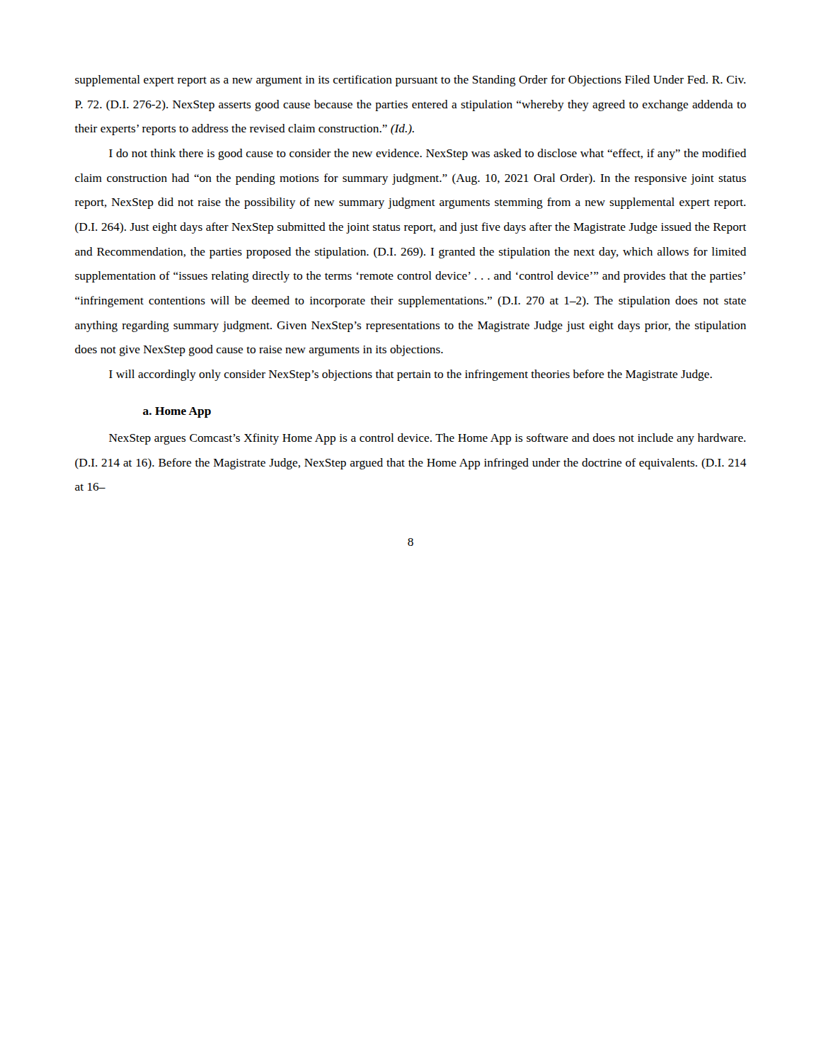supplemental expert report as a new argument in its certification pursuant to the Standing Order for Objections Filed Under Fed. R. Civ. P. 72. (D.I. 276-2). NexStep asserts good cause because the parties entered a stipulation “whereby they agreed to exchange addenda to their experts’ reports to address the revised claim construction.” (Id.).
I do not think there is good cause to consider the new evidence. NexStep was asked to disclose what “effect, if any” the modified claim construction had “on the pending motions for summary judgment.” (Aug. 10, 2021 Oral Order). In the responsive joint status report, NexStep did not raise the possibility of new summary judgment arguments stemming from a new supplemental expert report. (D.I. 264). Just eight days after NexStep submitted the joint status report, and just five days after the Magistrate Judge issued the Report and Recommendation, the parties proposed the stipulation. (D.I. 269). I granted the stipulation the next day, which allows for limited supplementation of “issues relating directly to the terms ‘remote control device’ . . . and ‘control device’” and provides that the parties’ “infringement contentions will be deemed to incorporate their supplementations.” (D.I. 270 at 1–2). The stipulation does not state anything regarding summary judgment. Given NexStep’s representations to the Magistrate Judge just eight days prior, the stipulation does not give NexStep good cause to raise new arguments in its objections.
I will accordingly only consider NexStep’s objections that pertain to the infringement theories before the Magistrate Judge.
a. Home App
NexStep argues Comcast’s Xfinity Home App is a control device. The Home App is software and does not include any hardware. (D.I. 214 at 16). Before the Magistrate Judge, NexStep argued that the Home App infringed under the doctrine of equivalents. (D.I. 214 at 16–
8